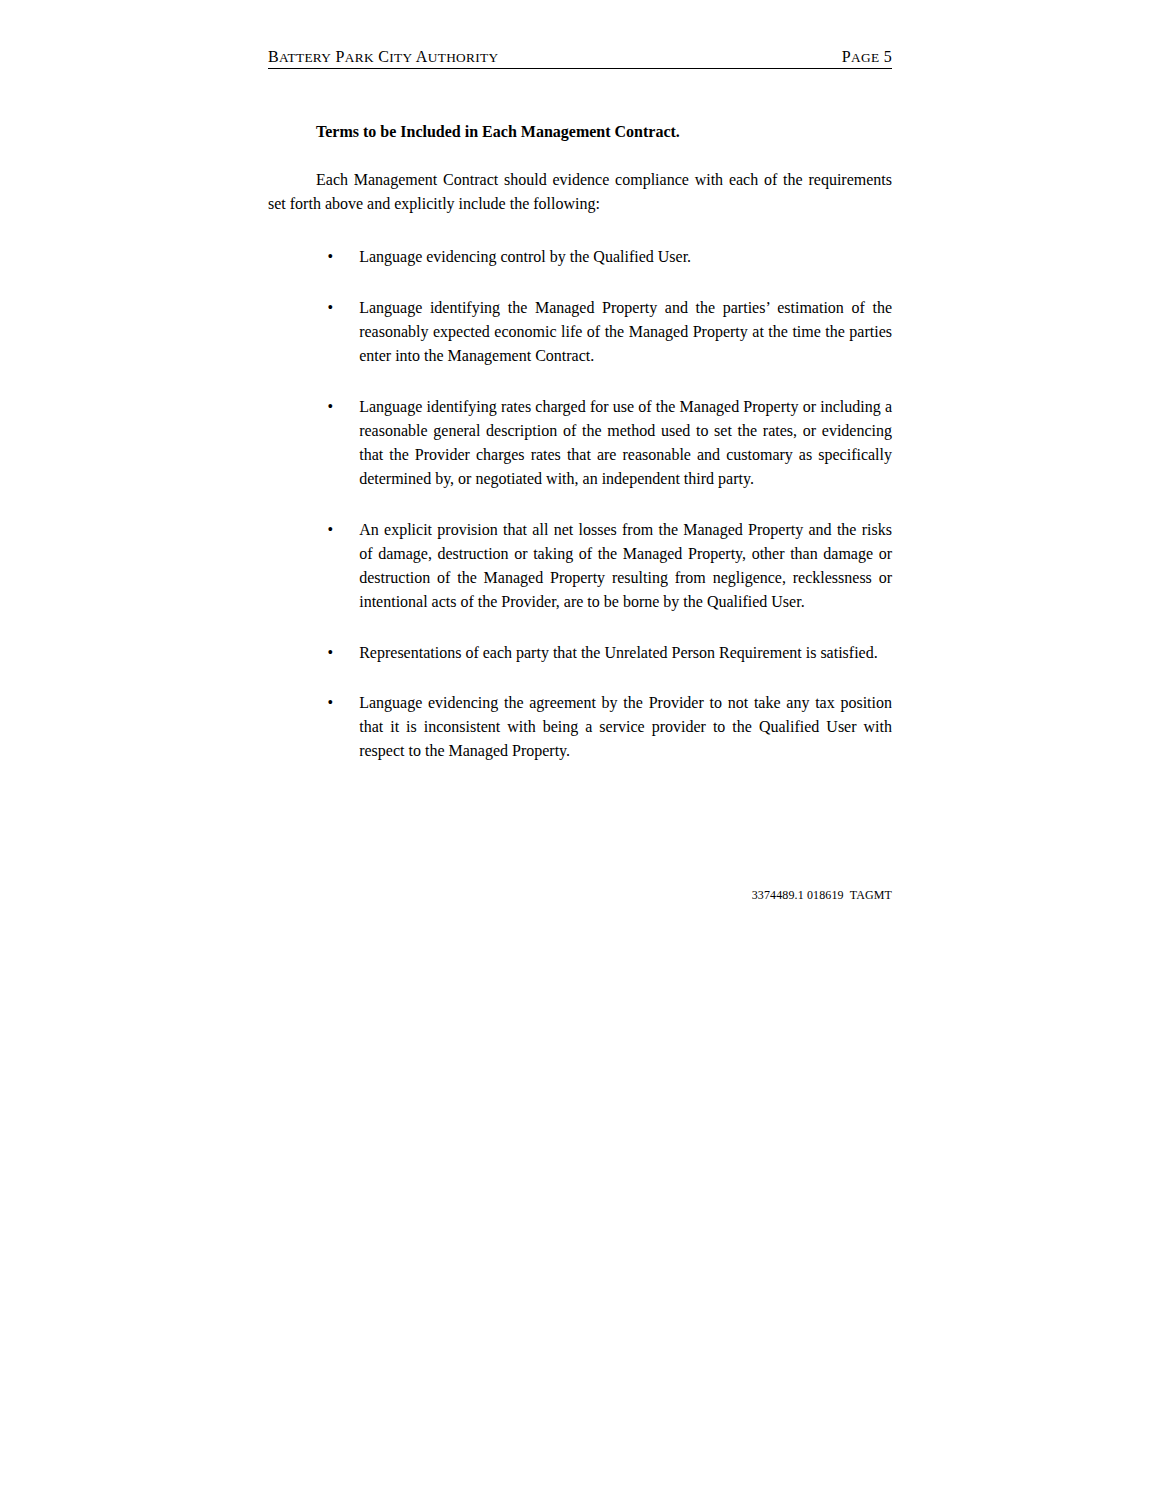BATTERY PARK CITY AUTHORITY PAGE 5
Terms to be Included in Each Management Contract.
Each Management Contract should evidence compliance with each of the requirements set forth above and explicitly include the following:
Language evidencing control by the Qualified User.
Language identifying the Managed Property and the parties’ estimation of the reasonably expected economic life of the Managed Property at the time the parties enter into the Management Contract.
Language identifying rates charged for use of the Managed Property or including a reasonable general description of the method used to set the rates, or evidencing that the Provider charges rates that are reasonable and customary as specifically determined by, or negotiated with, an independent third party.
An explicit provision that all net losses from the Managed Property and the risks of damage, destruction or taking of the Managed Property, other than damage or destruction of the Managed Property resulting from negligence, recklessness or intentional acts of the Provider, are to be borne by the Qualified User.
Representations of each party that the Unrelated Person Requirement is satisfied.
Language evidencing the agreement by the Provider to not take any tax position that it is inconsistent with being a service provider to the Qualified User with respect to the Managed Property.
3374489.1 018619 TAGMT